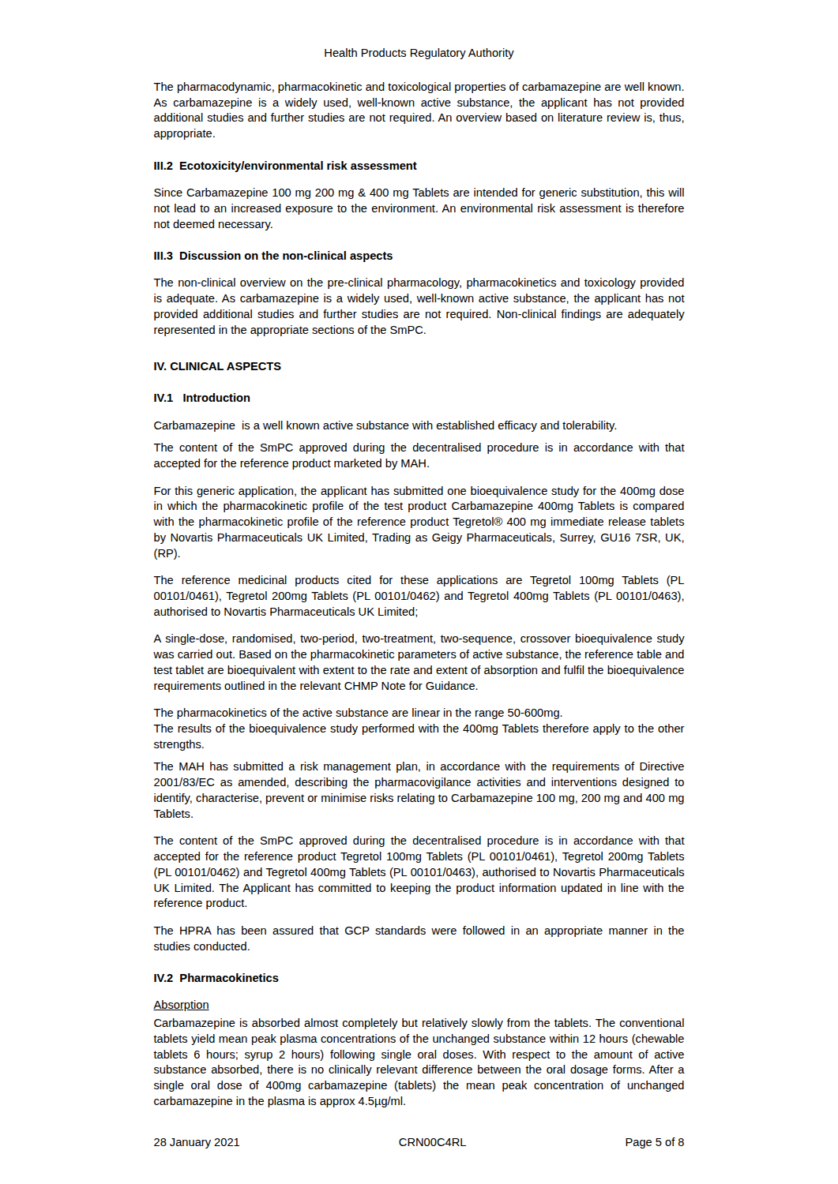Health Products Regulatory Authority
The pharmacodynamic, pharmacokinetic and toxicological properties of carbamazepine are well known. As carbamazepine is a widely used, well-known active substance, the applicant has not provided additional studies and further studies are not required. An overview based on literature review is, thus, appropriate.
III.2 Ecotoxicity/environmental risk assessment
Since Carbamazepine 100 mg 200 mg & 400 mg Tablets are intended for generic substitution, this will not lead to an increased exposure to the environment. An environmental risk assessment is therefore not deemed necessary.
III.3 Discussion on the non-clinical aspects
The non-clinical overview on the pre-clinical pharmacology, pharmacokinetics and toxicology provided is adequate. As carbamazepine is a widely used, well-known active substance, the applicant has not provided additional studies and further studies are not required. Non-clinical findings are adequately represented in the appropriate sections of the SmPC.
IV. CLINICAL ASPECTS
IV.1 Introduction
Carbamazepine is a well known active substance with established efficacy and tolerability.
The content of the SmPC approved during the decentralised procedure is in accordance with that accepted for the reference product marketed by MAH.
For this generic application, the applicant has submitted one bioequivalence study for the 400mg dose in which the pharmacokinetic profile of the test product Carbamazepine 400mg Tablets is compared with the pharmacokinetic profile of the reference product Tegretol® 400 mg immediate release tablets by Novartis Pharmaceuticals UK Limited, Trading as Geigy Pharmaceuticals, Surrey, GU16 7SR, UK, (RP).
The reference medicinal products cited for these applications are Tegretol 100mg Tablets (PL 00101/0461), Tegretol 200mg Tablets (PL 00101/0462) and Tegretol 400mg Tablets (PL 00101/0463), authorised to Novartis Pharmaceuticals UK Limited;
A single-dose, randomised, two-period, two-treatment, two-sequence, crossover bioequivalence study was carried out. Based on the pharmacokinetic parameters of active substance, the reference table and test tablet are bioequivalent with extent to the rate and extent of absorption and fulfil the bioequivalence requirements outlined in the relevant CHMP Note for Guidance.
The pharmacokinetics of the active substance are linear in the range 50-600mg.
The results of the bioequivalence study performed with the 400mg Tablets therefore apply to the other strengths.
The MAH has submitted a risk management plan, in accordance with the requirements of Directive 2001/83/EC as amended, describing the pharmacovigilance activities and interventions designed to identify, characterise, prevent or minimise risks relating to Carbamazepine 100 mg, 200 mg and 400 mg Tablets.
The content of the SmPC approved during the decentralised procedure is in accordance with that accepted for the reference product Tegretol 100mg Tablets (PL 00101/0461), Tegretol 200mg Tablets (PL 00101/0462) and Tegretol 400mg Tablets (PL 00101/0463), authorised to Novartis Pharmaceuticals UK Limited. The Applicant has committed to keeping the product information updated in line with the reference product.
The HPRA has been assured that GCP standards were followed in an appropriate manner in the studies conducted.
IV.2 Pharmacokinetics
Absorption
Carbamazepine is absorbed almost completely but relatively slowly from the tablets. The conventional tablets yield mean peak plasma concentrations of the unchanged substance within 12 hours (chewable tablets 6 hours; syrup 2 hours) following single oral doses. With respect to the amount of active substance absorbed, there is no clinically relevant difference between the oral dosage forms. After a single oral dose of 400mg carbamazepine (tablets) the mean peak concentration of unchanged carbamazepine in the plasma is approx 4.5µg/ml.
28 January 2021 CRN00C4RL Page 5 of 8